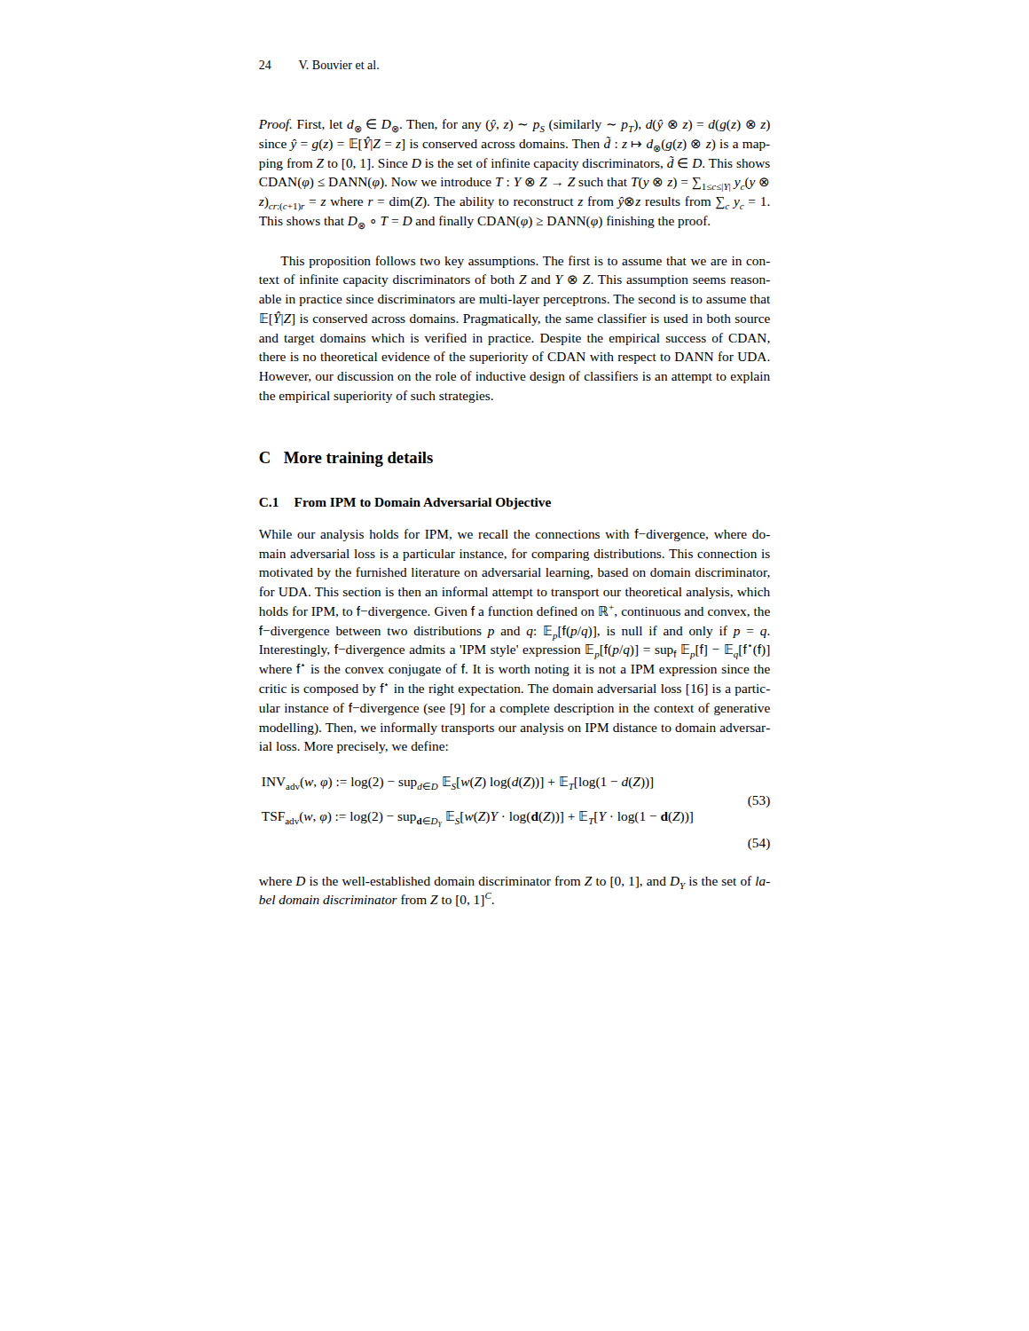24 V. Bouvier et al.
Proof. First, let d⊗ ∈ D⊗. Then, for any (ŷ, z) ∼ pS (similarly ∼ pT), d(ŷ ⊗ z) = d(g(z) ⊗ z) since ŷ = g(z) = 𝔼[Ŷ|Z = z] is conserved across domains. Then d̃ : z ↦ d⊗(g(z) ⊗ z) is a mapping from Z to [0, 1]. Since D is the set of infinite capacity discriminators, d̃ ∈ D. This shows CDAN(φ) ≤ DANN(φ). Now we introduce T : Y ⊗ Z → Z such that T(y ⊗ z) = ∑1≤c≤|Y| yc(y ⊗ z)cr:(c+1)r = z where r = dim(Z). The ability to reconstruct z from ŷ⊗z results from ∑c yc = 1. This shows that D⊗ ∘ T = D and finally CDAN(φ) ≥ DANN(φ) finishing the proof.
This proposition follows two key assumptions. The first is to assume that we are in context of infinite capacity discriminators of both Z and Y ⊗ Z. This assumption seems reasonable in practice since discriminators are multi-layer perceptrons. The second is to assume that 𝔼[Ŷ|Z] is conserved across domains. Pragmatically, the same classifier is used in both source and target domains which is verified in practice. Despite the empirical success of CDAN, there is no theoretical evidence of the superiority of CDAN with respect to DANN for UDA. However, our discussion on the role of inductive design of classifiers is an attempt to explain the empirical superiority of such strategies.
CMore training details
C.1 From IPM to Domain Adversarial Objective
While our analysis holds for IPM, we recall the connections with f−divergence, where domain adversarial loss is a particular instance, for comparing distributions. This connection is motivated by the furnished literature on adversarial learning, based on domain discriminator, for UDA. This section is then an informal attempt to transport our theoretical analysis, which holds for IPM, to f−divergence. Given f a function defined on ℝ+, continuous and convex, the f−divergence between two distributions p and q: 𝔼p[f(p/q)], is null if and only if p = q. Interestingly, f−divergence admits a 'IPM style' expression 𝔼p[f(p/q)] = supf 𝔼p[f] − 𝔼q[f⋆(f)] where f⋆ is the convex conjugate of f. It is worth noting it is not a IPM expression since the critic is composed by f⋆ in the right expectation. The domain adversarial loss [16] is a particular instance of f−divergence (see [9] for a complete description in the context of generative modelling). Then, we informally transports our analysis on IPM distance to domain adversarial loss. More precisely, we define:
INVadv(w, φ) := log(2) − supd∈D 𝔼S[w(Z) log(d(Z))] + 𝔼T[log(1 − d(Z))] (53)
TSFadv(w, φ) := log(2) − supd∈DY 𝔼S[w(Z)Y · log(d(Z))] + 𝔼T[Y · log(1 − d(Z))] (54)
where D is the well-established domain discriminator from Z to [0, 1], and DY is the set of label domain discriminator from Z to [0, 1]C.